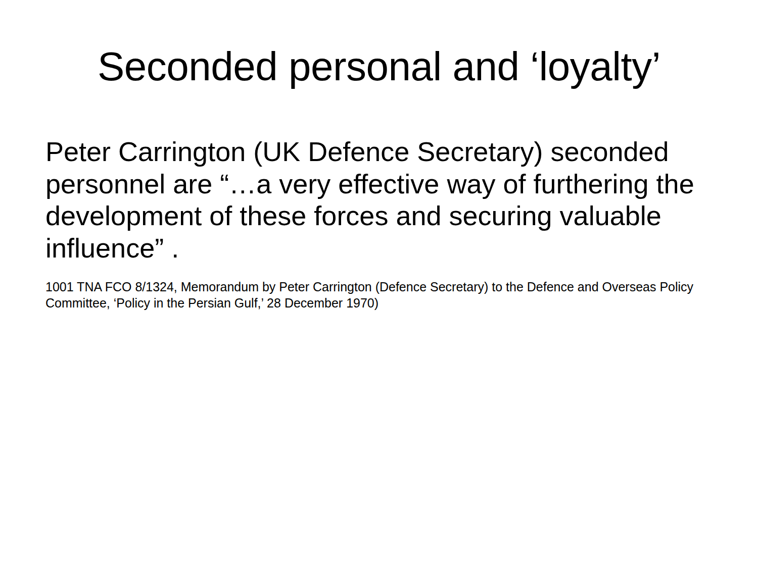Seconded personal and ‘loyalty’
Peter Carrington (UK Defence Secretary) seconded personnel are “…a very effective way of furthering the development of these forces and securing valuable influence” .
1001 TNA FCO 8/1324, Memorandum by Peter Carrington (Defence Secretary) to the Defence and Overseas Policy Committee, ‘Policy in the Persian Gulf,’ 28 December 1970)